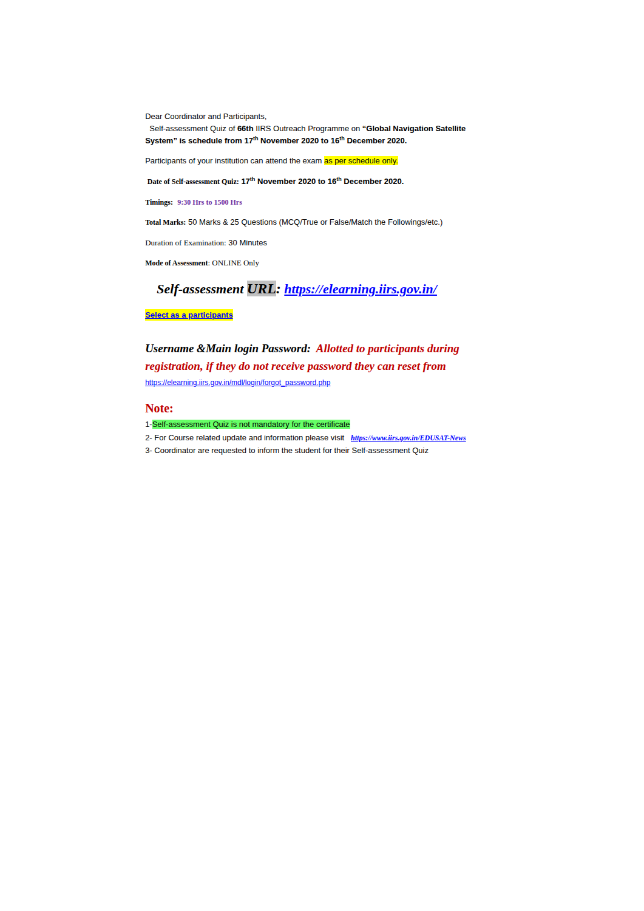Dear Coordinator and Participants,
Self-assessment Quiz of 66th IIRS Outreach Programme on “Global Navigation Satellite System” is schedule from 17th November 2020 to 16th December 2020.
Participants of your institution can attend the exam as per schedule only.
Date of Self-assessment Quiz: 17th November 2020 to 16th December 2020.
Timings: 9:30 Hrs to 1500 Hrs
Total Marks: 50 Marks & 25 Questions (MCQ/True or False/Match the Followings/etc.)
Duration of Examination: 30 Minutes
Mode of Assessment: ONLINE Only
Self-assessment URL: https://elearning.iirs.gov.in/
Select as a participants
Username &Main login Password: Allotted to participants during registration, if they do not receive password they can reset from
https://elearning.iirs.gov.in/mdl/login/forgot_password.php
Note:
1-Self-assessment Quiz is not mandatory for the certificate
2- For Course related update and information please visit https://www.iirs.gov.in/EDUSAT-News
3- Coordinator are requested to inform the student for their Self-assessment Quiz